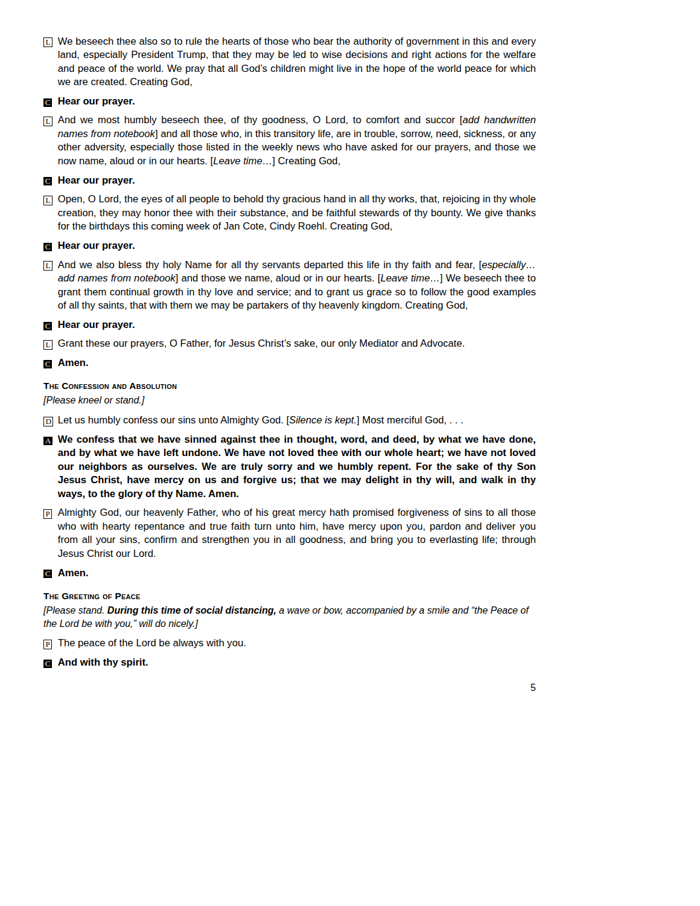L
We beseech thee also so to rule the hearts of those who bear the authority of government in this and every land, especially President Trump, that they may be led to wise decisions and right actions for the welfare and peace of the world. We pray that all God’s children might live in the hope of the world peace for which we are created. Creating God,
C
Hear our prayer.
L
And we most humbly beseech thee, of thy goodness, O Lord, to comfort and succor [add handwritten names from notebook] and all those who, in this transitory life, are in trouble, sorrow, need, sickness, or any other adversity, especially those listed in the weekly news who have asked for our prayers, and those we now name, aloud or in our hearts. [Leave time…] Creating God,
C
Hear our prayer.
L
Open, O Lord, the eyes of all people to behold thy gracious hand in all thy works, that, rejoicing in thy whole creation, they may honor thee with their substance, and be faithful stewards of thy bounty. We give thanks for the birthdays this coming week of Jan Cote, Cindy Roehl. Creating God,
C
Hear our prayer.
L
And we also bless thy holy Name for all thy servants departed this life in thy faith and fear, [especially… add names from notebook] and those we name, aloud or in our hearts. [Leave time…] We beseech thee to grant them continual growth in thy love and service; and to grant us grace so to follow the good examples of all thy saints, that with them we may be partakers of thy heavenly kingdom. Creating God,
C
Hear our prayer.
L
Grant these our prayers, O Father, for Jesus Christ’s sake, our only Mediator and Advocate.
C
Amen.
The Confession and Absolution
[Please kneel or stand.]
D
Let us humbly confess our sins unto Almighty God. [Silence is kept.] Most merciful God, . . .
A
We confess that we have sinned against thee in thought, word, and deed, by what we have done, and by what we have left undone. We have not loved thee with our whole heart; we have not loved our neighbors as ourselves. We are truly sorry and we humbly repent. For the sake of thy Son Jesus Christ, have mercy on us and forgive us; that we may delight in thy will, and walk in thy ways, to the glory of thy Name. Amen.
P
Almighty God, our heavenly Father, who of his great mercy hath promised forgiveness of sins to all those who with hearty repentance and true faith turn unto him, have mercy upon you, pardon and deliver you from all your sins, confirm and strengthen you in all goodness, and bring you to everlasting life; through Jesus Christ our Lord.
C
Amen.
The Greeting of Peace
[Please stand. During this time of social distancing, a wave or bow, accompanied by a smile and “the Peace of the Lord be with you,” will do nicely.]
P
The peace of the Lord be always with you.
C
And with thy spirit.
5